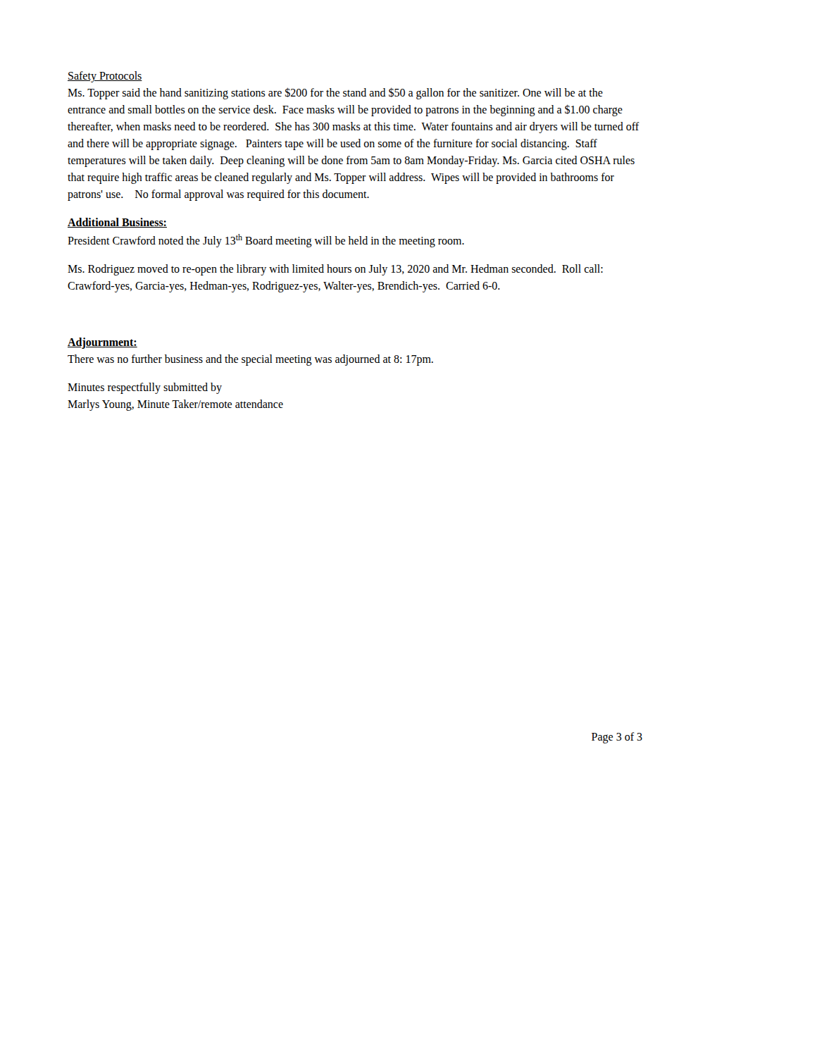Safety Protocols
Ms. Topper said the hand sanitizing stations are $200 for the stand and $50 a gallon for the sanitizer. One will be at the entrance and small bottles on the service desk. Face masks will be provided to patrons in the beginning and a $1.00 charge thereafter, when masks need to be reordered. She has 300 masks at this time. Water fountains and air dryers will be turned off and there will be appropriate signage. Painters tape will be used on some of the furniture for social distancing. Staff temperatures will be taken daily. Deep cleaning will be done from 5am to 8am Monday-Friday. Ms. Garcia cited OSHA rules that require high traffic areas be cleaned regularly and Ms. Topper will address. Wipes will be provided in bathrooms for patrons' use. No formal approval was required for this document.
Additional Business:
President Crawford noted the July 13th Board meeting will be held in the meeting room.
Ms. Rodriguez moved to re-open the library with limited hours on July 13, 2020 and Mr. Hedman seconded. Roll call: Crawford-yes, Garcia-yes, Hedman-yes, Rodriguez-yes, Walter-yes, Brendich-yes. Carried 6-0.
Adjournment:
There was no further business and the special meeting was adjourned at 8: 17pm.
Minutes respectfully submitted by
Marlys Young, Minute Taker/remote attendance
Page 3 of 3